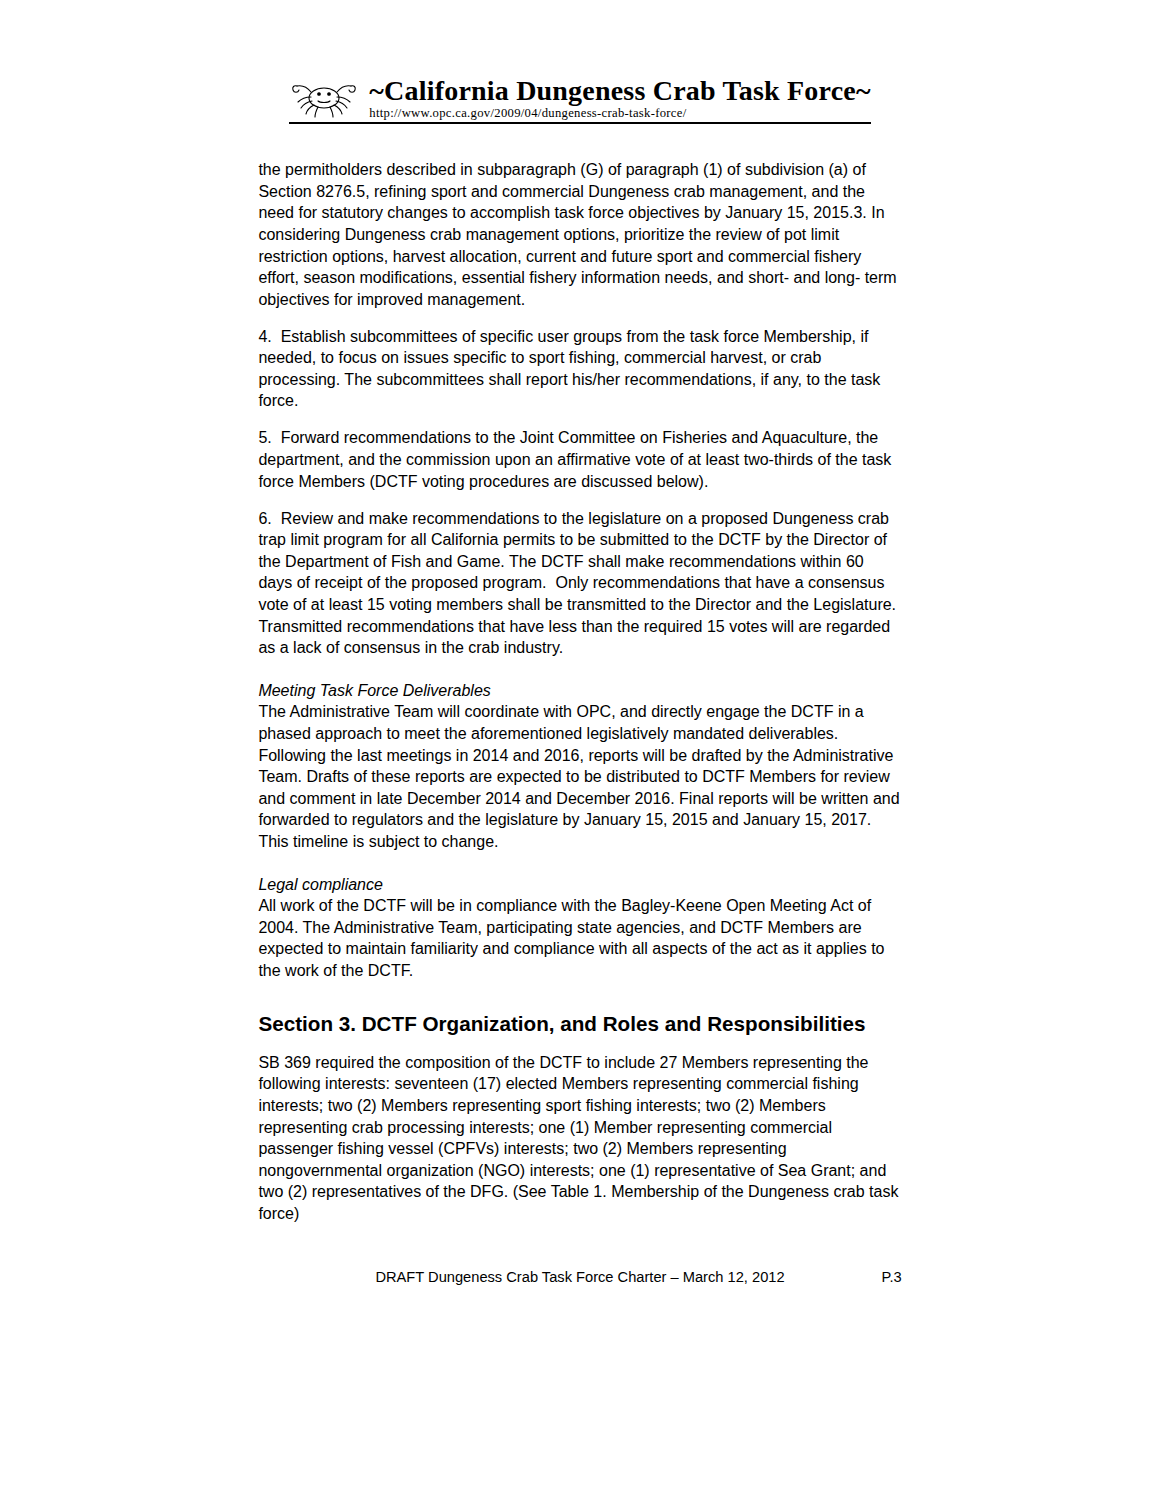~California Dungeness Crab Task Force~
http://www.opc.ca.gov/2009/04/dungeness-crab-task-force/
the permitholders described in subparagraph (G) of paragraph (1) of subdivision (a) of Section 8276.5, refining sport and commercial Dungeness crab management, and the need for statutory changes to accomplish task force objectives by January 15, 2015.3. In considering Dungeness crab management options, prioritize the review of pot limit restriction options, harvest allocation, current and future sport and commercial fishery effort, season modifications, essential fishery information needs, and short- and long- term objectives for improved management.
4. Establish subcommittees of specific user groups from the task force Membership, if needed, to focus on issues specific to sport fishing, commercial harvest, or crab processing. The subcommittees shall report his/her recommendations, if any, to the task force.
5. Forward recommendations to the Joint Committee on Fisheries and Aquaculture, the department, and the commission upon an affirmative vote of at least two-thirds of the task force Members (DCTF voting procedures are discussed below).
6. Review and make recommendations to the legislature on a proposed Dungeness crab trap limit program for all California permits to be submitted to the DCTF by the Director of the Department of Fish and Game. The DCTF shall make recommendations within 60 days of receipt of the proposed program. Only recommendations that have a consensus vote of at least 15 voting members shall be transmitted to the Director and the Legislature. Transmitted recommendations that have less than the required 15 votes will are regarded as a lack of consensus in the crab industry.
Meeting Task Force Deliverables
The Administrative Team will coordinate with OPC, and directly engage the DCTF in a phased approach to meet the aforementioned legislatively mandated deliverables. Following the last meetings in 2014 and 2016, reports will be drafted by the Administrative Team. Drafts of these reports are expected to be distributed to DCTF Members for review and comment in late December 2014 and December 2016. Final reports will be written and forwarded to regulators and the legislature by January 15, 2015 and January 15, 2017. This timeline is subject to change.
Legal compliance
All work of the DCTF will be in compliance with the Bagley-Keene Open Meeting Act of 2004. The Administrative Team, participating state agencies, and DCTF Members are expected to maintain familiarity and compliance with all aspects of the act as it applies to the work of the DCTF.
Section 3. DCTF Organization, and Roles and Responsibilities
SB 369 required the composition of the DCTF to include 27 Members representing the following interests: seventeen (17) elected Members representing commercial fishing interests; two (2) Members representing sport fishing interests; two (2) Members representing crab processing interests; one (1) Member representing commercial passenger fishing vessel (CPFVs) interests; two (2) Members representing nongovernmental organization (NGO) interests; one (1) representative of Sea Grant; and two (2) representatives of the DFG. (See Table 1. Membership of the Dungeness crab task force)
DRAFT Dungeness Crab Task Force Charter – March 12, 2012
P.3